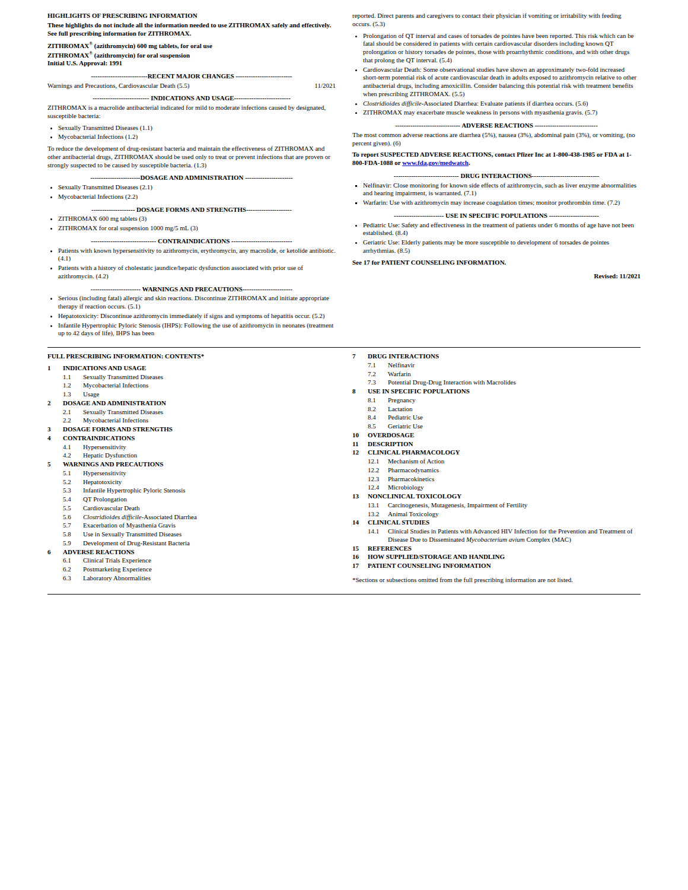HIGHLIGHTS OF PRESCRIBING INFORMATION
These highlights do not include all the information needed to use ZITHROMAX safely and effectively. See full prescribing information for ZITHROMAX.
ZITHROMAX® (azithromycin) 600 mg tablets, for oral use
ZITHROMAX® (azithromycin) for oral suspension
Initial U.S. Approval: 1991
--------------------------RECENT MAJOR CHANGES --------------------------
Warnings and Precautions, Cardiovascular Death (5.5) 11/2021
-------------------------- INDICATIONS AND USAGE--------------------------
ZITHROMAX is a macrolide antibacterial indicated for mild to moderate infections caused by designated, susceptible bacteria:
Sexually Transmitted Diseases (1.1)
Mycobacterial Infections (1.2)
To reduce the development of drug-resistant bacteria and maintain the effectiveness of ZITHROMAX and other antibacterial drugs, ZITHROMAX should be used only to treat or prevent infections that are proven or strongly suspected to be caused by susceptible bacteria. (1.3)
-----------------------DOSAGE AND ADMINISTRATION ----------------------
Sexually Transmitted Diseases (2.1)
Mycobacterial Infections (2.2)
-------------------- DOSAGE FORMS AND STRENGTHS---------------------
ZITHROMAX 600 mg tablets (3)
ZITHROMAX for oral suspension 1000 mg/5 mL (3)
------------------------------ CONTRAINDICATIONS ----------------------------
Patients with known hypersensitivity to azithromycin, erythromycin, any macrolide, or ketolide antibiotic. (4.1)
Patients with a history of cholestatic jaundice/hepatic dysfunction associated with prior use of azithromycin. (4.2)
----------------------- WARNINGS AND PRECAUTIONS-----------------------
Serious (including fatal) allergic and skin reactions. Discontinue ZITHROMAX and initiate appropriate therapy if reaction occurs. (5.1)
Hepatotoxicity: Discontinue azithromycin immediately if signs and symptoms of hepatitis occur. (5.2)
Infantile Hypertrophic Pyloric Stenosis (IHPS): Following the use of azithromycin in neonates (treatment up to 42 days of life), IHPS has been
reported. Direct parents and caregivers to contact their physician if vomiting or irritability with feeding occurs. (5.3)
Prolongation of QT interval and cases of torsades de pointes have been reported. This risk which can be fatal should be considered in patients with certain cardiovascular disorders including known QT prolongation or history torsades de pointes, those with proarrhythmic conditions, and with other drugs that prolong the QT interval. (5.4)
Cardiovascular Death: Some observational studies have shown an approximately two-fold increased short-term potential risk of acute cardiovascular death in adults exposed to azithromycin relative to other antibacterial drugs, including amoxicillin. Consider balancing this potential risk with treatment benefits when prescribing ZITHROMAX. (5.5)
Clostridioides difficile-Associated Diarrhea: Evaluate patients if diarrhea occurs. (5.6)
ZITHROMAX may exacerbate muscle weakness in persons with myasthenia gravis. (5.7)
------------------------------ ADVERSE REACTIONS -----------------------------
The most common adverse reactions are diarrhea (5%), nausea (3%), abdominal pain (3%), or vomiting, (no percent given). (6)
To report SUSPECTED ADVERSE REACTIONS, contact Pfizer Inc at 1-800-438-1985 or FDA at 1-800-FDA-1088 or www.fda.gov/medwatch.
------------------------------ DRUG INTERACTIONS-------------------------------
Nelfinavir: Close monitoring for known side effects of azithromycin, such as liver enzyme abnormalities and hearing impairment, is warranted. (7.1)
Warfarin: Use with azithromycin may increase coagulation times; monitor prothrombin time. (7.2)
----------------------- USE IN SPECIFIC POPULATIONS -----------------------
Pediatric Use: Safety and effectiveness in the treatment of patients under 6 months of age have not been established. (8.4)
Geriatric Use: Elderly patients may be more susceptible to development of torsades de pointes arrhythmias. (8.5)
See 17 for PATIENT COUNSELING INFORMATION.
Revised: 11/2021
FULL PRESCRIBING INFORMATION: CONTENTS*
1 INDICATIONS AND USAGE
1.1 Sexually Transmitted Diseases
1.2 Mycobacterial Infections
1.3 Usage
2 DOSAGE AND ADMINISTRATION
2.1 Sexually Transmitted Diseases
2.2 Mycobacterial Infections
3 DOSAGE FORMS AND STRENGTHS
4 CONTRAINDICATIONS
4.1 Hypersensitivity
4.2 Hepatic Dysfunction
5 WARNINGS AND PRECAUTIONS
5.1 Hypersensitivity
5.2 Hepatotoxicity
5.3 Infantile Hypertrophic Pyloric Stenosis
5.4 QT Prolongation
5.5 Cardiovascular Death
5.6 Clostridioides difficile-Associated Diarrhea
5.7 Exacerbation of Myasthenia Gravis
5.8 Use in Sexually Transmitted Diseases
5.9 Development of Drug-Resistant Bacteria
6 ADVERSE REACTIONS
6.1 Clinical Trials Experience
6.2 Postmarketing Experience
6.3 Laboratory Abnormalities
7 DRUG INTERACTIONS
7.1 Nelfinavir
7.2 Warfarin
7.3 Potential Drug-Drug Interaction with Macrolides
8 USE IN SPECIFIC POPULATIONS
8.1 Pregnancy
8.2 Lactation
8.4 Pediatric Use
8.5 Geriatric Use
10 OVERDOSAGE
11 DESCRIPTION
12 CLINICAL PHARMACOLOGY
12.1 Mechanism of Action
12.2 Pharmacodynamics
12.3 Pharmacokinetics
12.4 Microbiology
13 NONCLINICAL TOXICOLOGY
13.1 Carcinogenesis, Mutagenesis, Impairment of Fertility
13.2 Animal Toxicology
14 CLINICAL STUDIES
14.1 Clinical Studies in Patients with Advanced HIV Infection for the Prevention and Treatment of Disease Due to Disseminated Mycobacterium avium Complex (MAC)
15 REFERENCES
16 HOW SUPPLIED/STORAGE AND HANDLING
17 PATIENT COUNSELING INFORMATION
*Sections or subsections omitted from the full prescribing information are not listed.